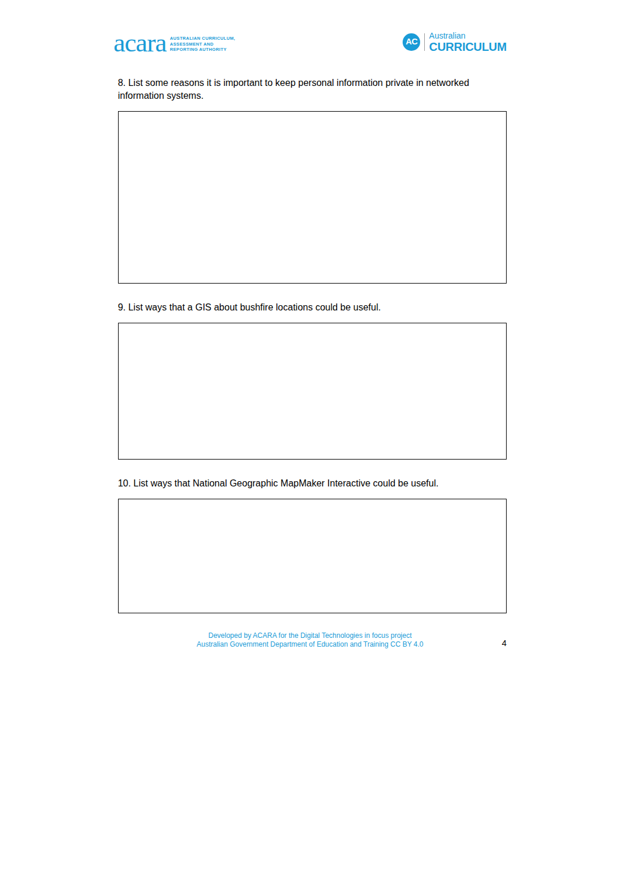acara Australian Curriculum,
Assessment and
Reporting Authority
AC Australian
CURRICULUM
8. List some reasons it is important to keep personal information private in networked information systems.
9. List ways that a GIS about bushfire locations could be useful.
10. List ways that National Geographic MapMaker Interactive could be useful.
Developed by ACARA for the Digital Technologies in focus project
Australian Government Department of Education and Training CC BY 4.0
4